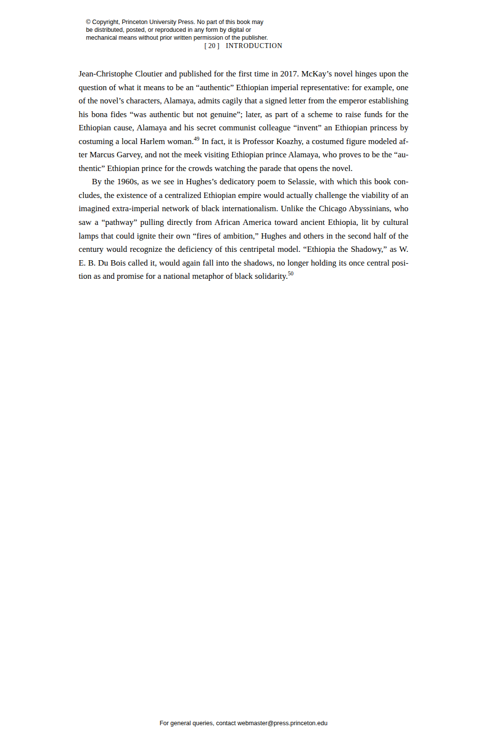© Copyright, Princeton University Press. No part of this book may be distributed, posted, or reproduced in any form by digital or mechanical means without prior written permission of the publisher.
[ 20 ] Introduction
Jean-Christophe Cloutier and published for the first time in 2017. McKay’s novel hinges upon the question of what it means to be an “authentic” Ethiopian imperial representative: for example, one of the novel’s characters, Alamaya, admits cagily that a signed letter from the emperor establishing his bona fides “was authentic but not genuine”; later, as part of a scheme to raise funds for the Ethiopian cause, Alamaya and his secret communist colleague “invent” an Ethiopian princess by costuming a local Harlem woman.49 In fact, it is Professor Koazhy, a costumed figure modeled after Marcus Garvey, and not the meek visiting Ethiopian prince Alamaya, who proves to be the “authentic” Ethiopian prince for the crowds watching the parade that opens the novel.
By the 1960s, as we see in Hughes’s dedicatory poem to Selassie, with which this book concludes, the existence of a centralized Ethiopian empire would actually challenge the viability of an imagined extra-imperial network of black internationalism. Unlike the Chicago Abyssinians, who saw a “pathway” pulling directly from African America toward ancient Ethiopia, lit by cultural lamps that could ignite their own “fires of ambition,” Hughes and others in the second half of the century would recognize the deficiency of this centripetal model. “Ethiopia the Shadowy,” as W. E. B. Du Bois called it, would again fall into the shadows, no longer holding its once central position as and promise for a national metaphor of black solidarity.50
For general queries, contact webmaster@press.princeton.edu